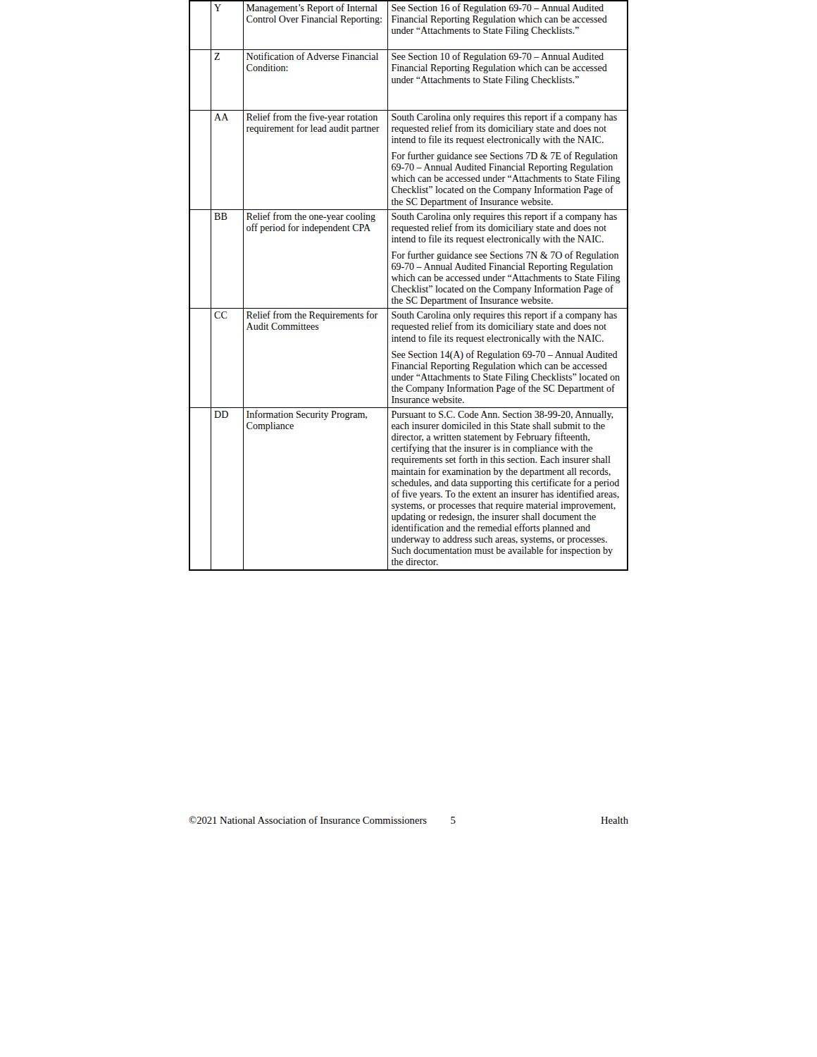| | Y | Management’s Report of Internal Control Over Financial Reporting: | See Section 16 of Regulation 69-70 – Annual Audited Financial Reporting Regulation which can be accessed under “Attachments to State Filing Checklists.” |
| | Z | Notification of Adverse Financial Condition: | See Section 10 of Regulation 69-70 – Annual Audited Financial Reporting Regulation which can be accessed under “Attachments to State Filing Checklists.” |
| | AA | Relief from the five-year rotation requirement for lead audit partner | South Carolina only requires this report if a company has requested relief from its domiciliary state and does not intend to file its request electronically with the NAIC. For further guidance see Sections 7D & 7E of Regulation 69-70 – Annual Audited Financial Reporting Regulation which can be accessed under “Attachments to State Filing Checklist” located on the Company Information Page of the SC Department of Insurance website. |
| | BB | Relief from the one-year cooling off period for independent CPA | South Carolina only requires this report if a company has requested relief from its domiciliary state and does not intend to file its request electronically with the NAIC. For further guidance see Sections 7N & 7O of Regulation 69-70 – Annual Audited Financial Reporting Regulation which can be accessed under “Attachments to State Filing Checklist” located on the Company Information Page of the SC Department of Insurance website. |
| | CC | Relief from the Requirements for Audit Committees | South Carolina only requires this report if a company has requested relief from its domiciliary state and does not intend to file its request electronically with the NAIC. See Section 14(A) of Regulation 69-70 – Annual Audited Financial Reporting Regulation which can be accessed under “Attachments to State Filing Checklists” located on the Company Information Page of the SC Department of Insurance website. |
| | DD | Information Security Program, Compliance | Pursuant to S.C. Code Ann. Section 38-99-20, Annually, each insurer domiciled in this State shall submit to the director, a written statement by February fifteenth, certifying that the insurer is in compliance with the requirements set forth in this section. Each insurer shall maintain for examination by the department all records, schedules, and data supporting this certificate for a period of five years. To the extent an insurer has identified areas, systems, or processes that require material improvement, updating or redesign, the insurer shall document the identification and the remedial efforts planned and underway to address such areas, systems, or processes. Such documentation must be available for inspection by the director. |
©2021 National Association of Insurance Commissioners 5 Health